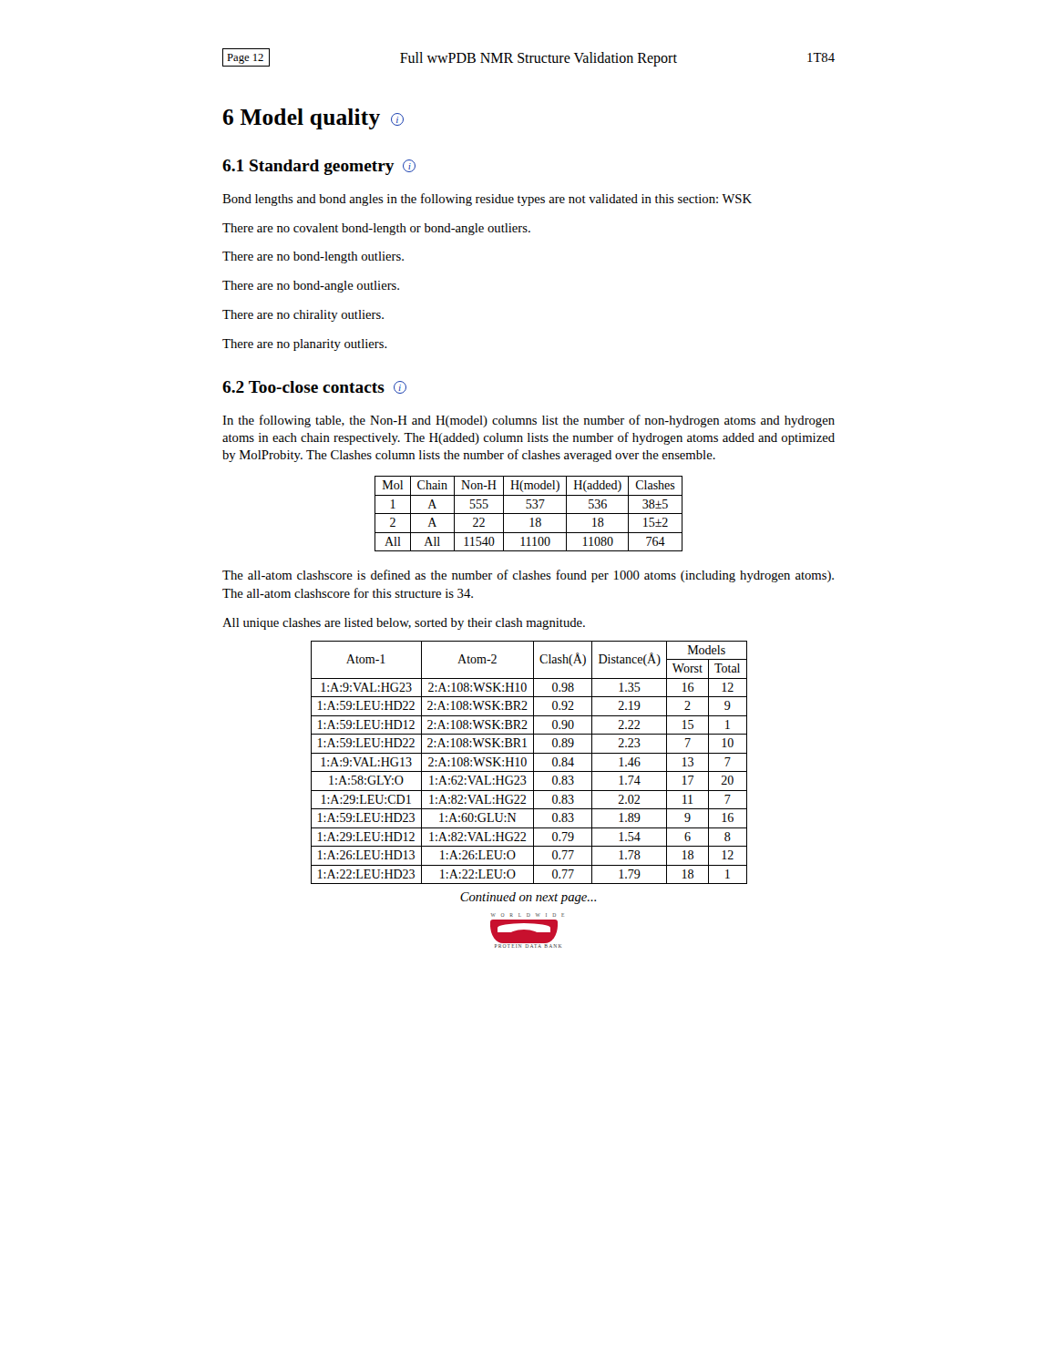Page 12
Full wwPDB NMR Structure Validation Report
1T84
6 Model quality i
6.1 Standard geometry i
Bond lengths and bond angles in the following residue types are not validated in this section: WSK
There are no covalent bond-length or bond-angle outliers.
There are no bond-length outliers.
There are no bond-angle outliers.
There are no chirality outliers.
There are no planarity outliers.
6.2 Too-close contacts i
In the following table, the Non-H and H(model) columns list the number of non-hydrogen atoms and hydrogen atoms in each chain respectively. The H(added) column lists the number of hydrogen atoms added and optimized by MolProbity. The Clashes column lists the number of clashes averaged over the ensemble.
| Mol | Chain | Non-H | H(model) | H(added) | Clashes |
| --- | --- | --- | --- | --- | --- |
| 1 | A | 555 | 537 | 536 | 38±5 |
| 2 | A | 22 | 18 | 18 | 15±2 |
| All | All | 11540 | 11100 | 11080 | 764 |
The all-atom clashscore is defined as the number of clashes found per 1000 atoms (including hydrogen atoms). The all-atom clashscore for this structure is 34.
All unique clashes are listed below, sorted by their clash magnitude.
| Atom-1 | Atom-2 | Clash(Å) | Distance(Å) | Models |
| --- | --- | --- | --- | --- |
| Worst | Total |
| 1:A:9:VAL:HG23 | 2:A:108:WSK:H10 | 0.98 | 1.35 | 16 | 12 |
| 1:A:59:LEU:HD22 | 2:A:108:WSK:BR2 | 0.92 | 2.19 | 2 | 9 |
| 1:A:59:LEU:HD12 | 2:A:108:WSK:BR2 | 0.90 | 2.22 | 15 | 1 |
| 1:A:59:LEU:HD22 | 2:A:108:WSK:BR1 | 0.89 | 2.23 | 7 | 10 |
| 1:A:9:VAL:HG13 | 2:A:108:WSK:H10 | 0.84 | 1.46 | 13 | 7 |
| 1:A:58:GLY:O | 1:A:62:VAL:HG23 | 0.83 | 1.74 | 17 | 20 |
| 1:A:29:LEU:CD1 | 1:A:82:VAL:HG22 | 0.83 | 2.02 | 11 | 7 |
| 1:A:59:LEU:HD23 | 1:A:60:GLU:N | 0.83 | 1.89 | 9 | 16 |
| 1:A:29:LEU:HD12 | 1:A:82:VAL:HG22 | 0.79 | 1.54 | 6 | 8 |
| 1:A:26:LEU:HD13 | 1:A:26:LEU:O | 0.77 | 1.78 | 18 | 12 |
| 1:A:22:LEU:HD23 | 1:A:22:LEU:O | 0.77 | 1.79 | 18 | 1 |
Continued on next page...
W O R L D W I D E
PROTEIN DATA BANK